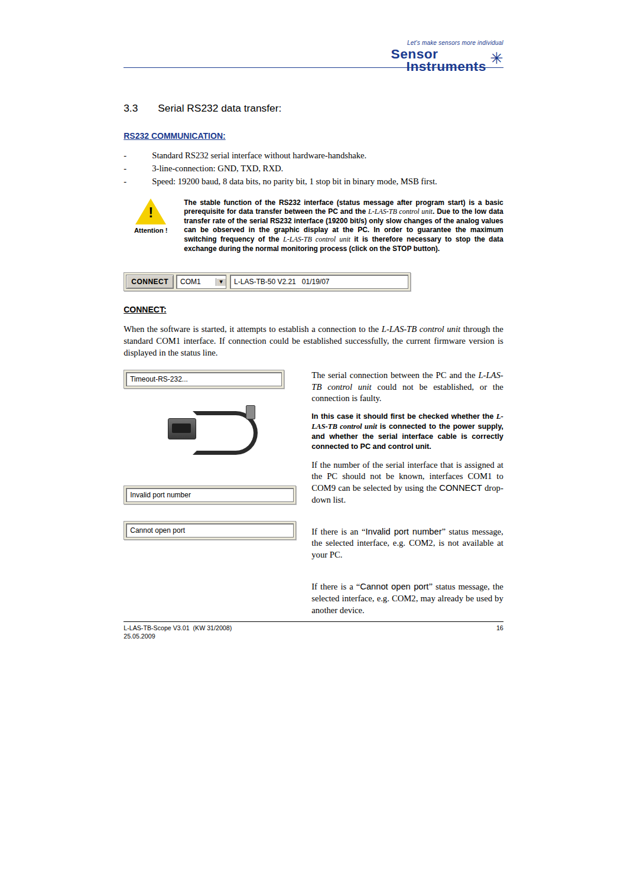Let's make sensors more individual
SensorInstruments ✳
3.3 Serial RS232 data transfer:
RS232 COMMUNICATION:
Standard RS232 serial interface without hardware-handshake.
3-line-connection: GND, TXD, RXD.
Speed: 19200 baud, 8 data bits, no parity bit, 1 stop bit in binary mode, MSB first.
Attention !
The stable function of the RS232 interface (status message after program start) is a basic prerequisite for data transfer between the PC and the L-LAS-TB control unit. Due to the low data transfer rate of the serial RS232 interface (19200 bit/s) only slow changes of the analog values can be observed in the graphic display at the PC. In order to guarantee the maximum switching frequency of the L-LAS-TB control unit it is therefore necessary to stop the data exchange during the normal monitoring process (click on the STOP button).
CONNECT
COM1
▼
L-LAS-TB-50 V2.21 01/19/07
CONNECT:
When the software is started, it attempts to establish a connection to the L-LAS-TB control unit through the standard COM1 interface. If connection could be established successfully, the current firmware version is displayed in the status line.
Timeout-RS-232...
Invalid port number
Cannot open port
The serial connection between the PC and the L-LAS-TB control unit could not be established, or the connection is faulty.
In this case it should first be checked whether the L-LAS-TB control unit is connected to the power supply, and whether the serial interface cable is correctly connected to PC and control unit.
If the number of the serial interface that is assigned at the PC should not be known, interfaces COM1 to COM9 can be selected by using the CONNECT drop-down list.
If there is an “Invalid port number” status message, the selected interface, e.g. COM2, is not available at your PC.
If there is a “Cannot open port” status message, the selected interface, e.g. COM2, may already be used by another device.
L-LAS-TB-Scope V3.01 (KW 31/2008) 25.05.2009
16